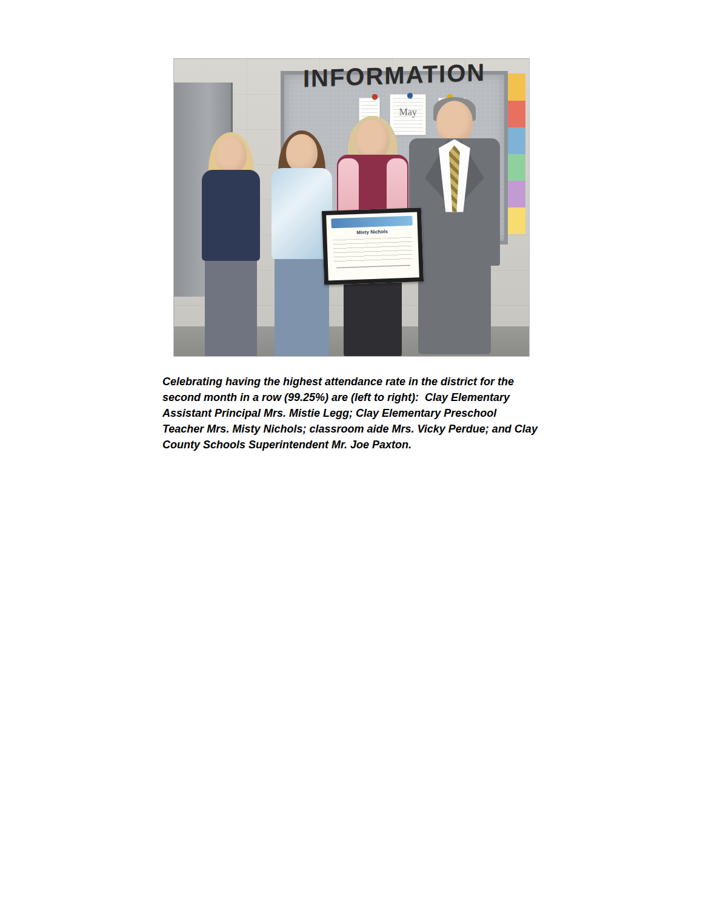May
INFORMATION
Misty Nichols
Celebrating having the highest attendance rate in the district for the second month in a row (99.25%) are (left to right): Clay Elementary Assistant Principal Mrs. Mistie Legg; Clay Elementary Preschool Teacher Mrs. Misty Nichols; classroom aide Mrs. Vicky Perdue; and Clay County Schools Superintendent Mr. Joe Paxton.